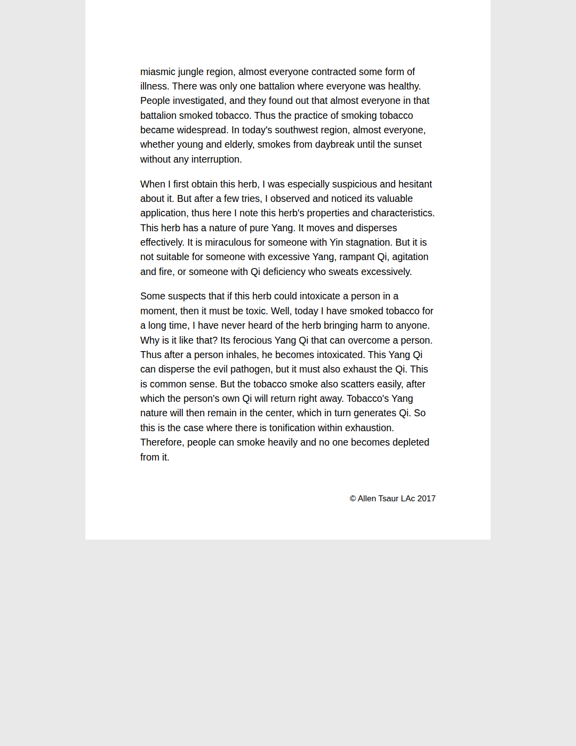miasmic jungle region, almost everyone contracted some form of illness. There was only one battalion where everyone was healthy. People investigated, and they found out that almost everyone in that battalion smoked tobacco. Thus the practice of smoking tobacco became widespread. In today's southwest region, almost everyone, whether young and elderly, smokes from daybreak until the sunset without any interruption.
When I first obtain this herb, I was especially suspicious and hesitant about it. But after a few tries, I observed and noticed its valuable application, thus here I note this herb's properties and characteristics. This herb has a nature of pure Yang. It moves and disperses effectively. It is miraculous for someone with Yin stagnation. But it is not suitable for someone with excessive Yang, rampant Qi, agitation and fire, or someone with Qi deficiency who sweats excessively.
Some suspects that if this herb could intoxicate a person in a moment, then it must be toxic. Well, today I have smoked tobacco for a long time, I have never heard of the herb bringing harm to anyone. Why is it like that? Its ferocious Yang Qi that can overcome a person. Thus after a person inhales, he becomes intoxicated. This Yang Qi can disperse the evil pathogen, but it must also exhaust the Qi. This is common sense. But the tobacco smoke also scatters easily, after which the person's own Qi will return right away. Tobacco's Yang nature will then remain in the center, which in turn generates Qi. So this is the case where there is tonification within exhaustion. Therefore, people can smoke heavily and no one becomes depleted from it.
© Allen Tsaur LAc 2017